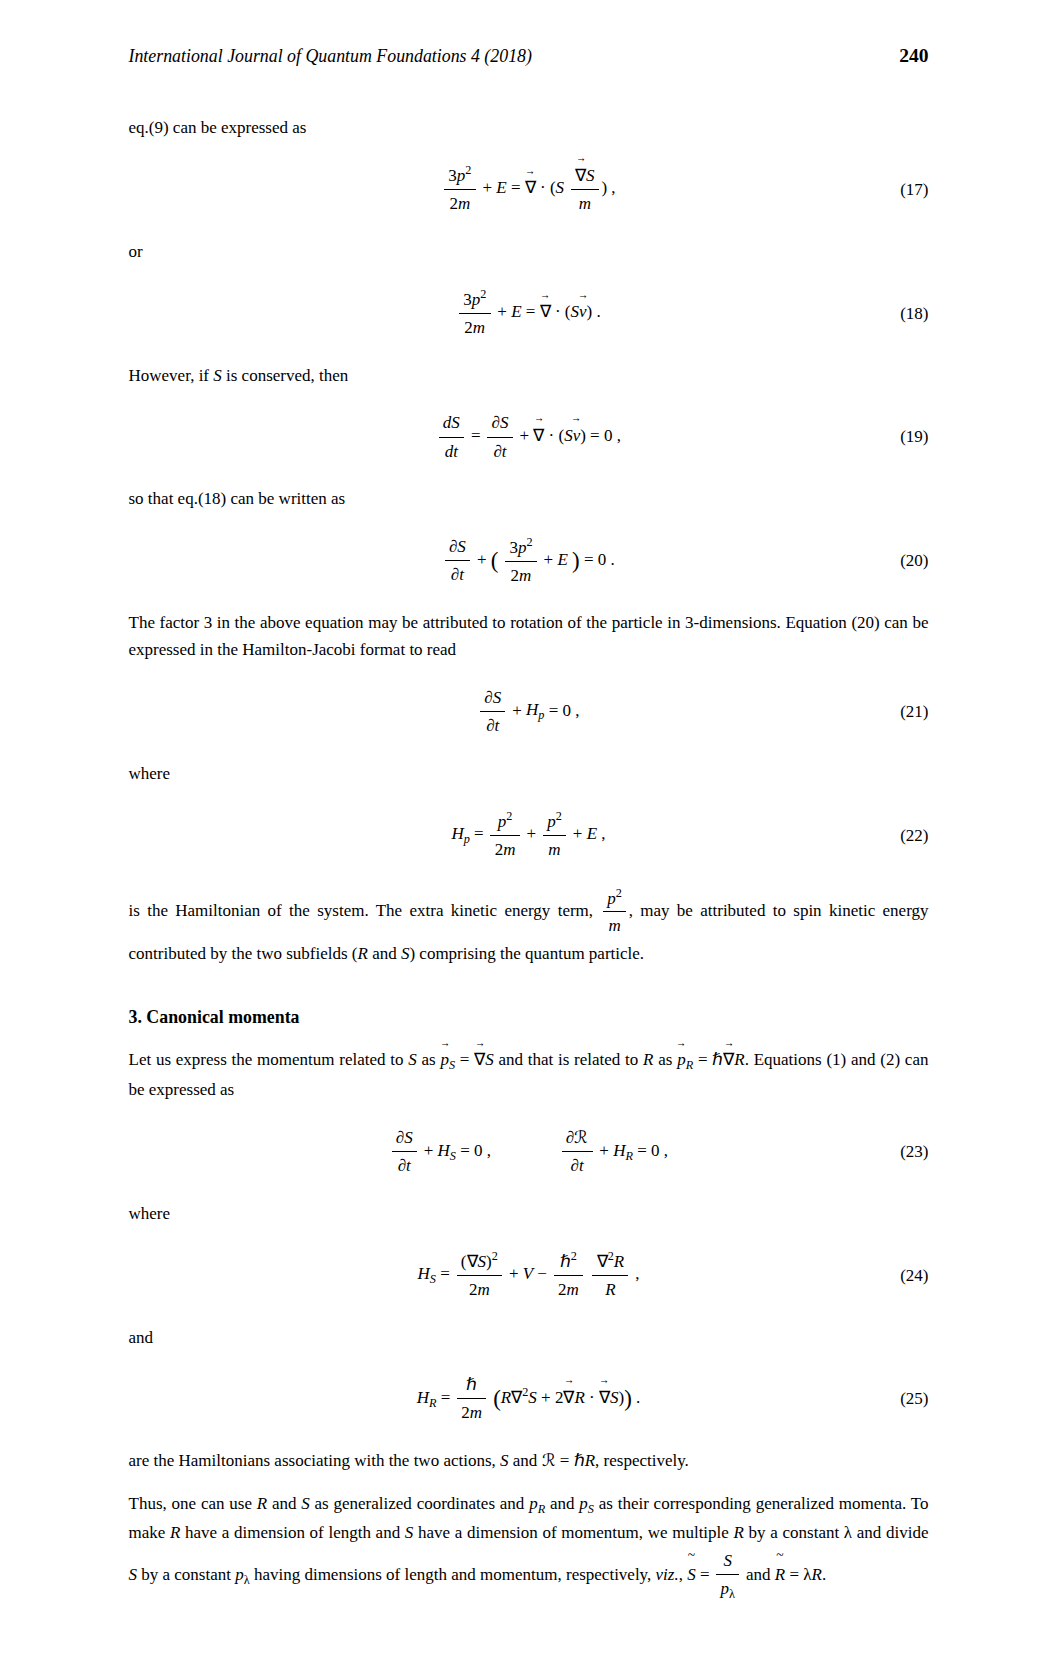International Journal of Quantum Foundations 4 (2018) 240
eq.(9) can be expressed as
3p22m + E = ∇ · (S ∇S m) , (17)
or
3p22m + E = ∇ · (Sv) . (18)
However, if S is conserved, then
dS dt = ∂S∂t + ∇ · (Sv) = 0 , (19)
so that eq.(18) can be written as
∂S∂t + ( 3p22m + E ) = 0 . (20)
The factor 3 in the above equation may be attributed to rotation of the particle in 3-dimensions. Equation (20) can be expressed in the Hamilton-Jacobi format to read
∂S∂t + Hp = 0 , (21)
where
Hp = p22m + p2 m + E , (22)
is the Hamiltonian of the system. The extra kinetic energy term, p2 m, may be attributed to spin kinetic energy contributed by the two subfields (R and S) comprising the quantum particle.
3. Canonical momenta
Let us express the momentum related to S as pS = ∇S and that is related to R as pR = ℏ∇R. Equations (1) and (2) can be expressed as
∂S∂t + HS = 0 , ∂ℛ∂t + HR = 0 , (23)
where
HS = (∇S)22m + V − ℏ22m ∇2R R , (24)
and
HR = ℏ 2m (R∇2S + 2∇R · ∇S)) . (25)
are the Hamiltonians associating with the two actions, S and ℛ = ℏR, respectively.
Thus, one can use R and S as generalized coordinates and pR and pS as their corresponding generalized momenta. To make R have a dimension of length and S have a dimension of momentum, we multiple R by a constant λ and divide S by a constant pλ having dimensions of length and momentum, respectively, viz., S = Spλ and R = λR.